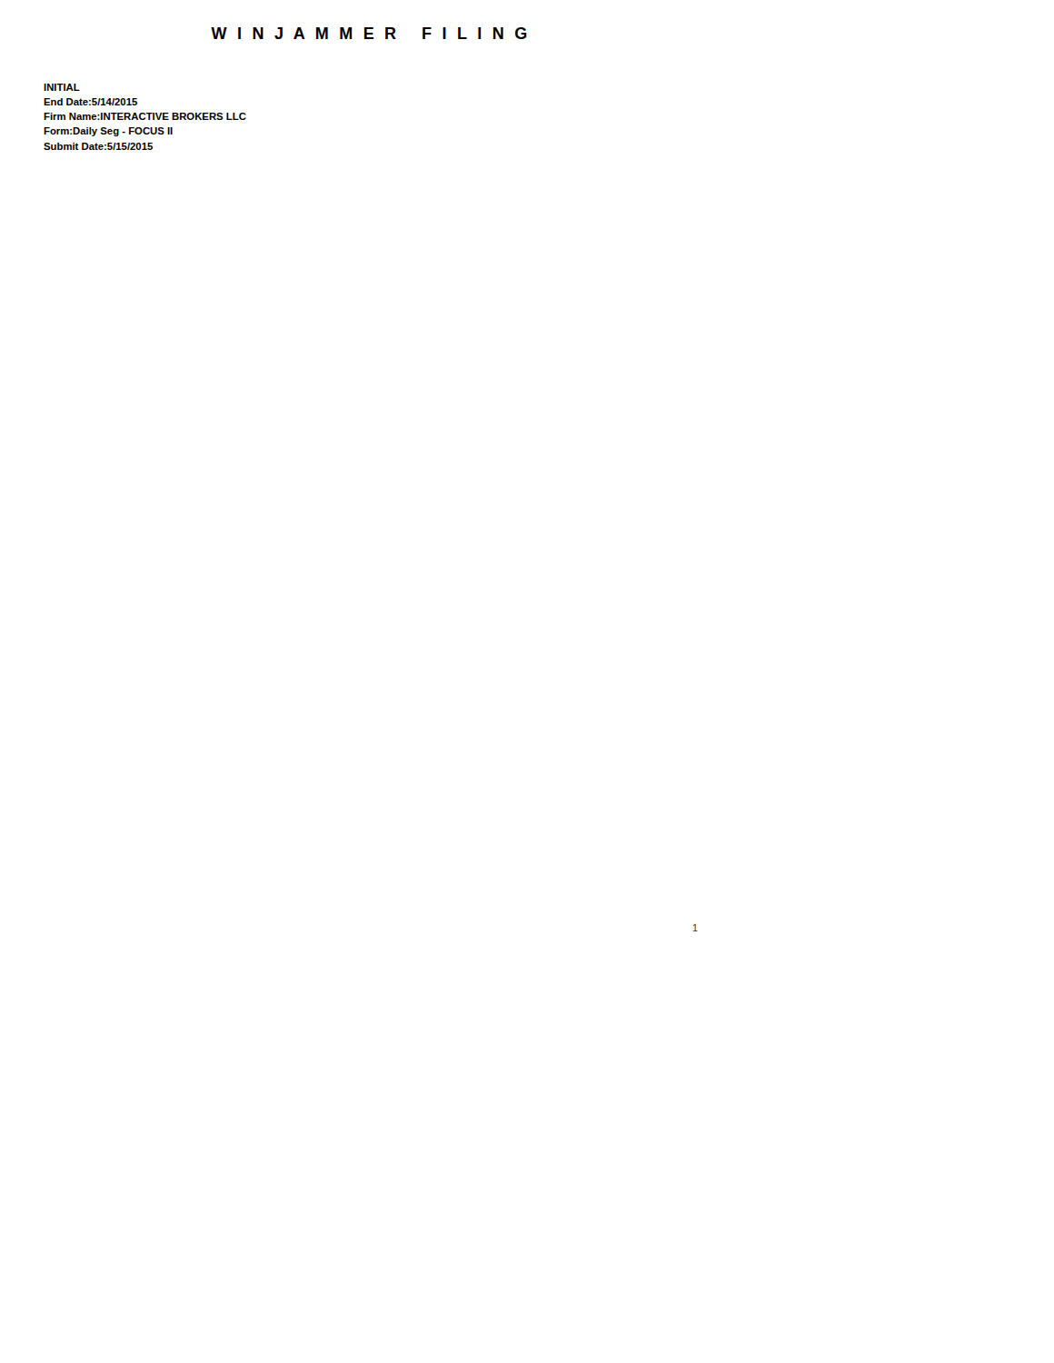W I N J A M M E R F I L I N G
INITIAL
End Date:5/14/2015
Firm Name:INTERACTIVE BROKERS LLC
Form:Daily Seg - FOCUS II
Submit Date:5/15/2015
1